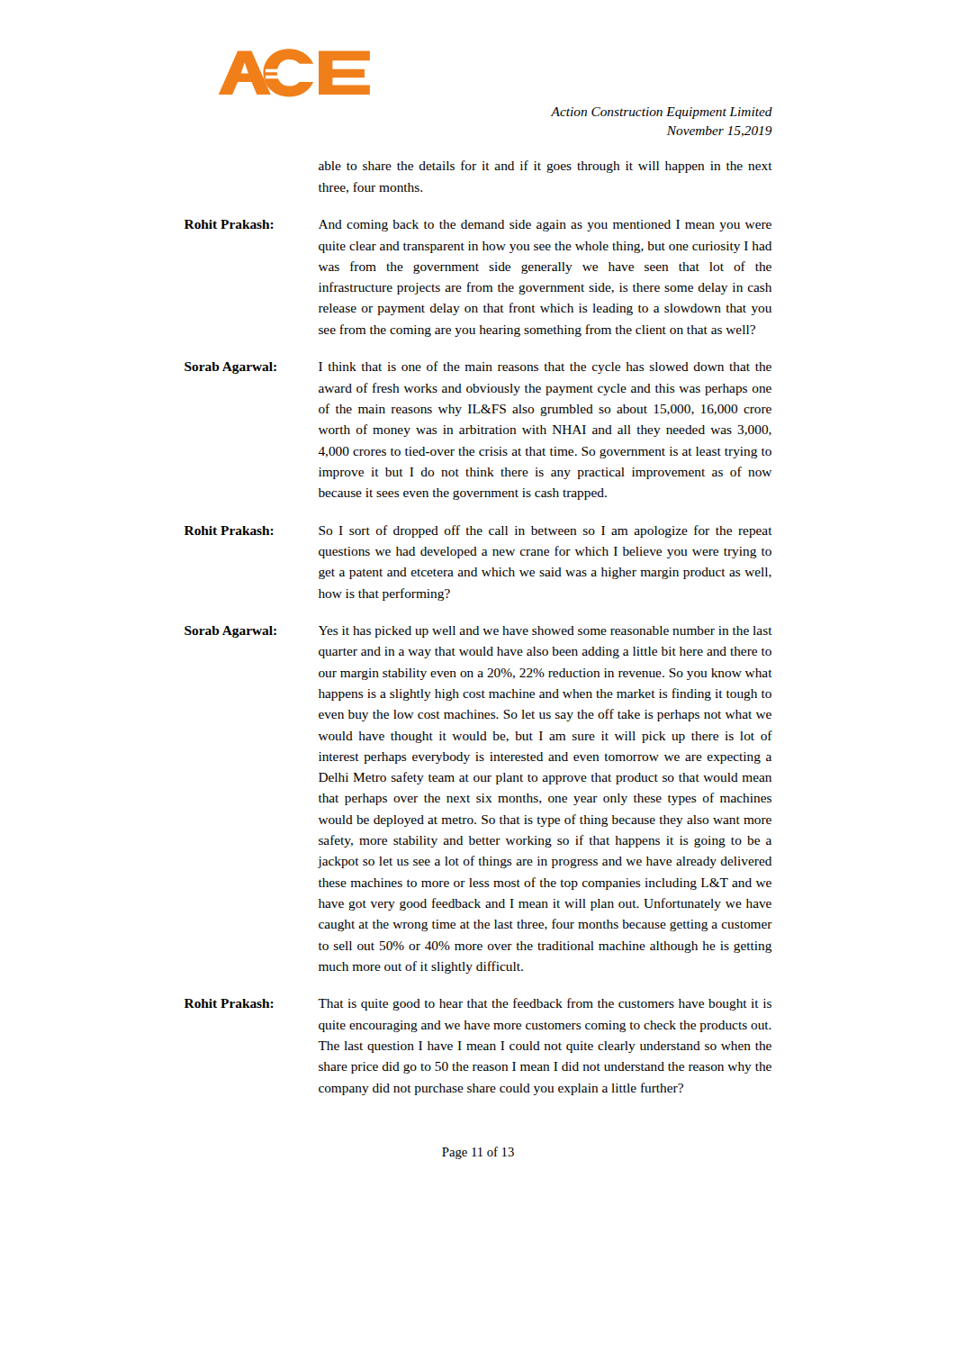Action Construction Equipment Limited
November 15,2019
| | able to share the details for it and if it goes through it will happen in the next three, four months. |
| Rohit Prakash: | And coming back to the demand side again as you mentioned I mean you were quite clear and transparent in how you see the whole thing, but one curiosity I had was from the government side generally we have seen that lot of the infrastructure projects are from the government side, is there some delay in cash release or payment delay on that front which is leading to a slowdown that you see from the coming are you hearing something from the client on that as well? |
| Sorab Agarwal: | I think that is one of the main reasons that the cycle has slowed down that the award of fresh works and obviously the payment cycle and this was perhaps one of the main reasons why IL&FS also grumbled so about 15,000, 16,000 crore worth of money was in arbitration with NHAI and all they needed was 3,000, 4,000 crores to tied-over the crisis at that time. So government is at least trying to improve it but I do not think there is any practical improvement as of now because it sees even the government is cash trapped. |
| Rohit Prakash: | So I sort of dropped off the call in between so I am apologize for the repeat questions we had developed a new crane for which I believe you were trying to get a patent and etcetera and which we said was a higher margin product as well, how is that performing? |
| Sorab Agarwal: | Yes it has picked up well and we have showed some reasonable number in the last quarter and in a way that would have also been adding a little bit here and there to our margin stability even on a 20%, 22% reduction in revenue. So you know what happens is a slightly high cost machine and when the market is finding it tough to even buy the low cost machines. So let us say the off take is perhaps not what we would have thought it would be, but I am sure it will pick up there is lot of interest perhaps everybody is interested and even tomorrow we are expecting a Delhi Metro safety team at our plant to approve that product so that would mean that perhaps over the next six months, one year only these types of machines would be deployed at metro. So that is type of thing because they also want more safety, more stability and better working so if that happens it is going to be a jackpot so let us see a lot of things are in progress and we have already delivered these machines to more or less most of the top companies including L&T and we have got very good feedback and I mean it will plan out. Unfortunately we have caught at the wrong time at the last three, four months because getting a customer to sell out 50% or 40% more over the traditional machine although he is getting much more out of it slightly difficult. |
| Rohit Prakash: | That is quite good to hear that the feedback from the customers have bought it is quite encouraging and we have more customers coming to check the products out. The last question I have I mean I could not quite clearly understand so when the share price did go to 50 the reason I mean I did not understand the reason why the company did not purchase share could you explain a little further? |
Page 11 of 13